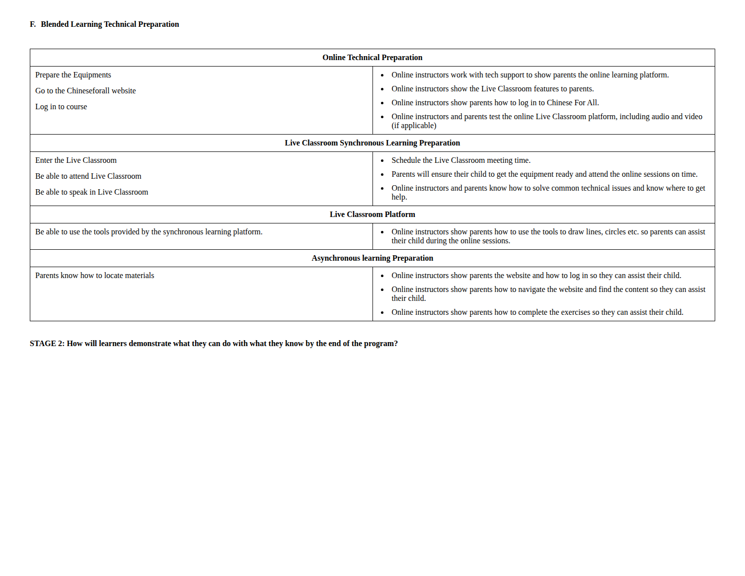F. Blended Learning Technical Preparation
| Online Technical Preparation |
| --- |
| Prepare the Equipments Go to the Chineseforall website Log in to course | Online instructors work with tech support to show parents the online learning platform. Online instructors show the Live Classroom features to parents. Online instructors show parents how to log in to Chinese For All. Online instructors and parents test the online Live Classroom platform, including audio and video (if applicable) |
| Live Classroom Synchronous Learning Preparation |
| Enter the Live Classroom Be able to attend Live Classroom Be able to speak in Live Classroom | Schedule the Live Classroom meeting time. Parents will ensure their child to get the equipment ready and attend the online sessions on time. Online instructors and parents know how to solve common technical issues and know where to get help. |
| Live Classroom Platform |
| Be able to use the tools provided by the synchronous learning platform. | Online instructors show parents how to use the tools to draw lines, circles etc. so parents can assist their child during the online sessions. |
| Asynchronous learning Preparation |
| Parents know how to locate materials | Online instructors show parents the website and how to log in so they can assist their child. Online instructors show parents how to navigate the website and find the content so they can assist their child. Online instructors show parents how to complete the exercises so they can assist their child. |
STAGE 2: How will learners demonstrate what they can do with what they know by the end of the program?